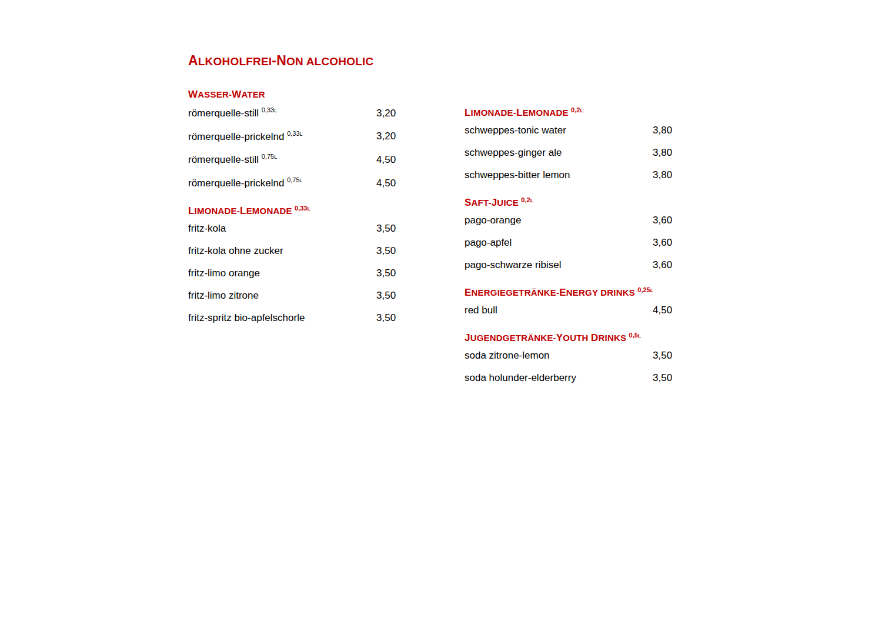Alkoholfrei-Non alcoholic
Wasser-Water
römerquelle-still 0,33l 3,20
römerquelle-prickelnd 0,33l 3,20
römerquelle-still 0,75l 4,50
römerquelle-prickelnd 0,75l 4,50
Limonade-Lemonade 0,33l
fritz-kola 3,50
fritz-kola ohne zucker 3,50
fritz-limo orange 3,50
fritz-limo zitrone 3,50
fritz-spritz bio-apfelschorle 3,50
Limonade-Lemonade 0,2l
schweppes-tonic water 3,80
schweppes-ginger ale 3,80
schweppes-bitter lemon 3,80
Saft-Juice 0,2l
pago-orange 3,60
pago-apfel 3,60
pago-schwarze ribisel 3,60
Energiegetränke-Energy drinks 0,25l
red bull 4,50
Jugendgetränke-Youth Drinks 0,5l
soda zitrone-lemon 3,50
soda holunder-elderberry 3,50